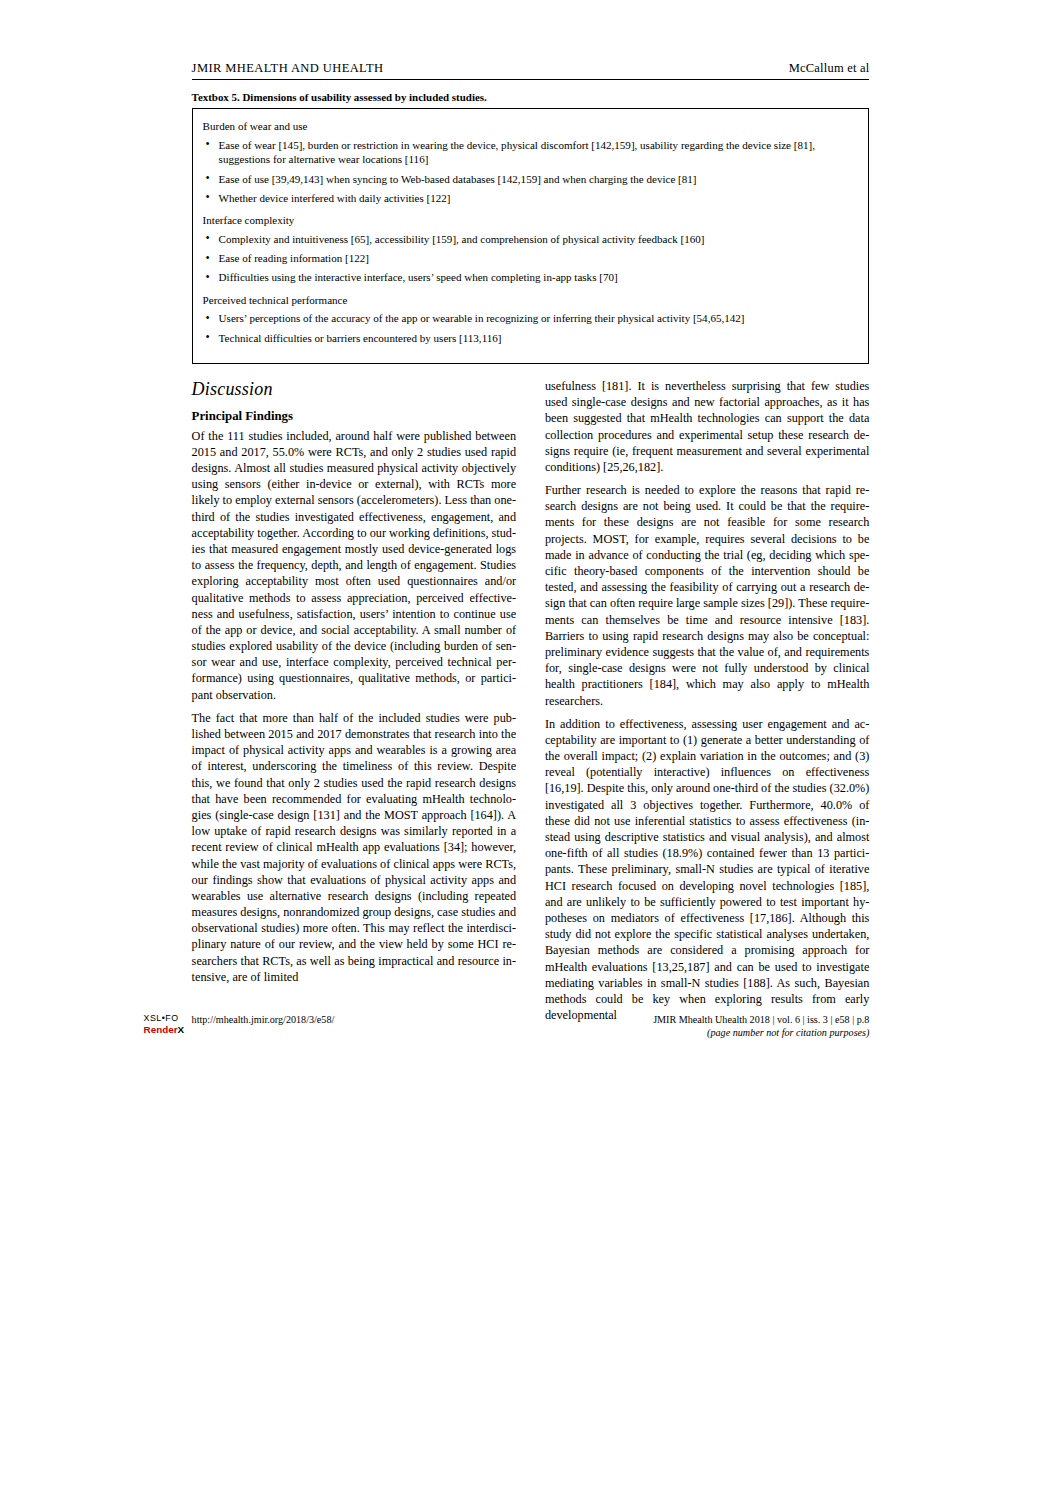JMIR MHEALTH AND UHEALTH
McCallum et al
Textbox 5. Dimensions of usability assessed by included studies.
Burden of wear and use
Ease of wear [145], burden or restriction in wearing the device, physical discomfort [142,159], usability regarding the device size [81], suggestions for alternative wear locations [116]
Ease of use [39,49,143] when syncing to Web-based databases [142,159] and when charging the device [81]
Whether device interfered with daily activities [122]
Interface complexity
Complexity and intuitiveness [65], accessibility [159], and comprehension of physical activity feedback [160]
Ease of reading information [122]
Difficulties using the interactive interface, users’ speed when completing in-app tasks [70]
Perceived technical performance
Users’ perceptions of the accuracy of the app or wearable in recognizing or inferring their physical activity [54,65,142]
Technical difficulties or barriers encountered by users [113,116]
Discussion
Principal Findings
Of the 111 studies included, around half were published between 2015 and 2017, 55.0% were RCTs, and only 2 studies used rapid designs. Almost all studies measured physical activity objectively using sensors (either in-device or external), with RCTs more likely to employ external sensors (accelerometers). Less than one-third of the studies investigated effectiveness, engagement, and acceptability together. According to our working definitions, studies that measured engagement mostly used device-generated logs to assess the frequency, depth, and length of engagement. Studies exploring acceptability most often used questionnaires and/or qualitative methods to assess appreciation, perceived effectiveness and usefulness, satisfaction, users’ intention to continue use of the app or device, and social acceptability. A small number of studies explored usability of the device (including burden of sensor wear and use, interface complexity, perceived technical performance) using questionnaires, qualitative methods, or participant observation.
The fact that more than half of the included studies were published between 2015 and 2017 demonstrates that research into the impact of physical activity apps and wearables is a growing area of interest, underscoring the timeliness of this review. Despite this, we found that only 2 studies used the rapid research designs that have been recommended for evaluating mHealth technologies (single-case design [131] and the MOST approach [164]). A low uptake of rapid research designs was similarly reported in a recent review of clinical mHealth app evaluations [34]; however, while the vast majority of evaluations of clinical apps were RCTs, our findings show that evaluations of physical activity apps and wearables use alternative research designs (including repeated measures designs, nonrandomized group designs, case studies and observational studies) more often. This may reflect the interdisciplinary nature of our review, and the view held by some HCI researchers that RCTs, as well as being impractical and resource intensive, are of limited
usefulness [181]. It is nevertheless surprising that few studies used single-case designs and new factorial approaches, as it has been suggested that mHealth technologies can support the data collection procedures and experimental setup these research designs require (ie, frequent measurement and several experimental conditions) [25,26,182].
Further research is needed to explore the reasons that rapid research designs are not being used. It could be that the requirements for these designs are not feasible for some research projects. MOST, for example, requires several decisions to be made in advance of conducting the trial (eg, deciding which specific theory-based components of the intervention should be tested, and assessing the feasibility of carrying out a research design that can often require large sample sizes [29]). These requirements can themselves be time and resource intensive [183]. Barriers to using rapid research designs may also be conceptual: preliminary evidence suggests that the value of, and requirements for, single-case designs were not fully understood by clinical health practitioners [184], which may also apply to mHealth researchers.
In addition to effectiveness, assessing user engagement and acceptability are important to (1) generate a better understanding of the overall impact; (2) explain variation in the outcomes; and (3) reveal (potentially interactive) influences on effectiveness [16,19]. Despite this, only around one-third of the studies (32.0%) investigated all 3 objectives together. Furthermore, 40.0% of these did not use inferential statistics to assess effectiveness (instead using descriptive statistics and visual analysis), and almost one-fifth of all studies (18.9%) contained fewer than 13 participants. These preliminary, small-N studies are typical of iterative HCI research focused on developing novel technologies [185], and are unlikely to be sufficiently powered to test important hypotheses on mediators of effectiveness [17,186]. Although this study did not explore the specific statistical analyses undertaken, Bayesian methods are considered a promising approach for mHealth evaluations [13,25,187] and can be used to investigate mediating variables in small-N studies [188]. As such, Bayesian methods could be key when exploring results from early developmental
http://mhealth.jmir.org/2018/3/e58/
JMIR Mhealth Uhealth 2018 | vol. 6 | iss. 3 | e58 | p.8
(page number not for citation purposes)
XSL•FO
Render X